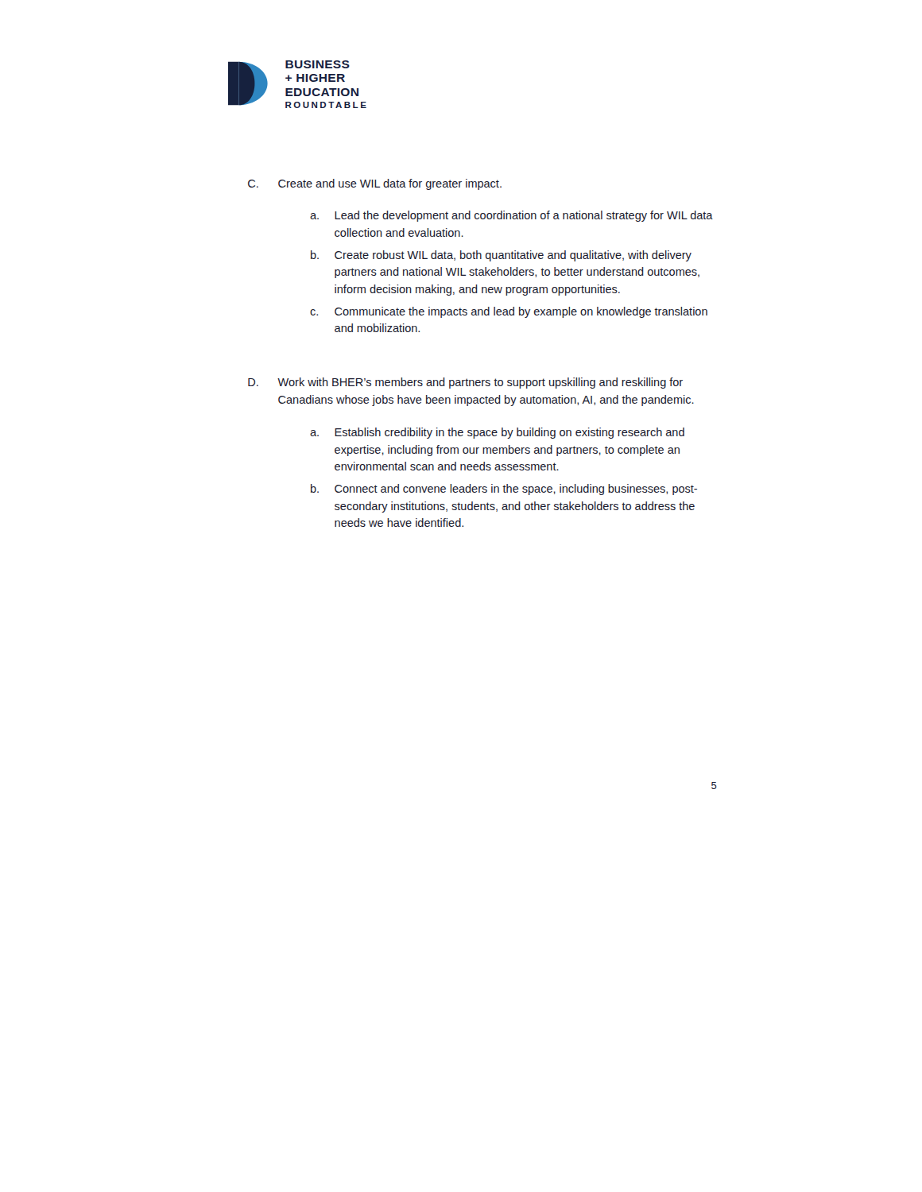Business
+ Higher
Education Roundtable
C.
Create and use WIL data for greater impact.
a.
Lead the development and coordination of a national strategy for WIL data collection and evaluation.
b.
Create robust WIL data, both quantitative and qualitative, with delivery partners and national WIL stakeholders, to better understand outcomes, inform decision making, and new program opportunities.
c.
Communicate the impacts and lead by example on knowledge translation and mobilization.
D.
Work with BHER’s members and partners to support upskilling and reskilling for Canadians whose jobs have been impacted by automation, AI, and the pandemic.
a.
Establish credibility in the space by building on existing research and expertise, including from our members and partners, to complete an environmental scan and needs assessment.
b.
Connect and convene leaders in the space, including businesses, post-secondary institutions, students, and other stakeholders to address the needs we have identified.
5